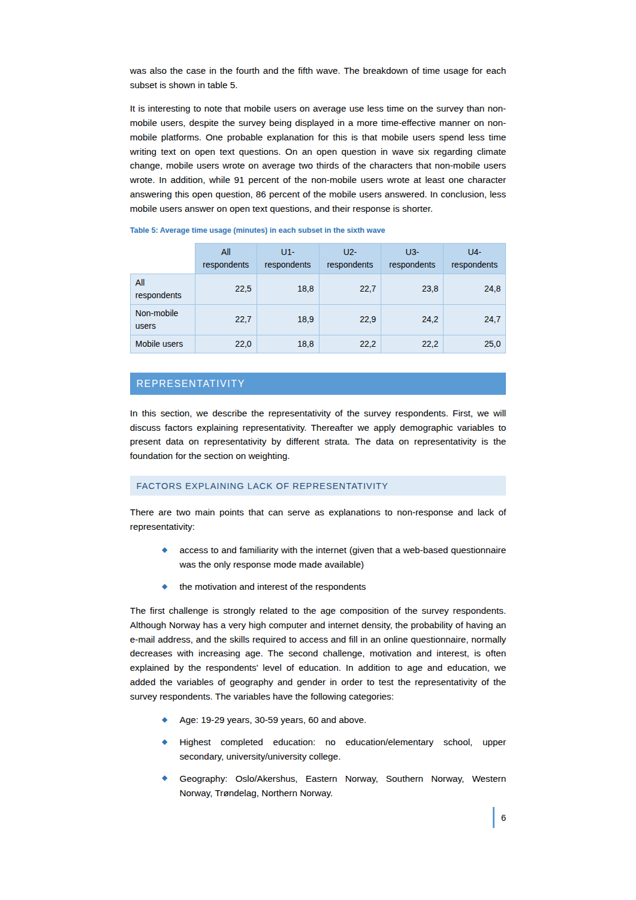was also the case in the fourth and the fifth wave. The breakdown of time usage for each subset is shown in table 5.
It is interesting to note that mobile users on average use less time on the survey than non-mobile users, despite the survey being displayed in a more time-effective manner on non-mobile platforms. One probable explanation for this is that mobile users spend less time writing text on open text questions. On an open question in wave six regarding climate change, mobile users wrote on average two thirds of the characters that non-mobile users wrote. In addition, while 91 percent of the non-mobile users wrote at least one character answering this open question, 86 percent of the mobile users answered. In conclusion, less mobile users answer on open text questions, and their response is shorter.
Table 5: Average time usage (minutes) in each subset in the sixth wave
| | All respondents | U1-respondents | U2-respondents | U3-respondents | U4-respondents |
| --- | --- | --- | --- | --- | --- |
| All respondents | 22,5 | 18,8 | 22,7 | 23,8 | 24,8 |
| Non-mobile users | 22,7 | 18,9 | 22,9 | 24,2 | 24,7 |
| Mobile users | 22,0 | 18,8 | 22,2 | 22,2 | 25,0 |
Representativity
In this section, we describe the representativity of the survey respondents. First, we will discuss factors explaining representativity. Thereafter we apply demographic variables to present data on representativity by different strata. The data on representativity is the foundation for the section on weighting.
Factors explaining lack of representativity
There are two main points that can serve as explanations to non-response and lack of representativity:
access to and familiarity with the internet (given that a web-based questionnaire was the only response mode made available)
the motivation and interest of the respondents
The first challenge is strongly related to the age composition of the survey respondents. Although Norway has a very high computer and internet density, the probability of having an e-mail address, and the skills required to access and fill in an online questionnaire, normally decreases with increasing age. The second challenge, motivation and interest, is often explained by the respondents' level of education. In addition to age and education, we added the variables of geography and gender in order to test the representativity of the survey respondents. The variables have the following categories:
Age: 19-29 years, 30-59 years, 60 and above.
Highest completed education: no education/elementary school, upper secondary, university/university college.
Geography: Oslo/Akershus, Eastern Norway, Southern Norway, Western Norway, Trøndelag, Northern Norway.
6